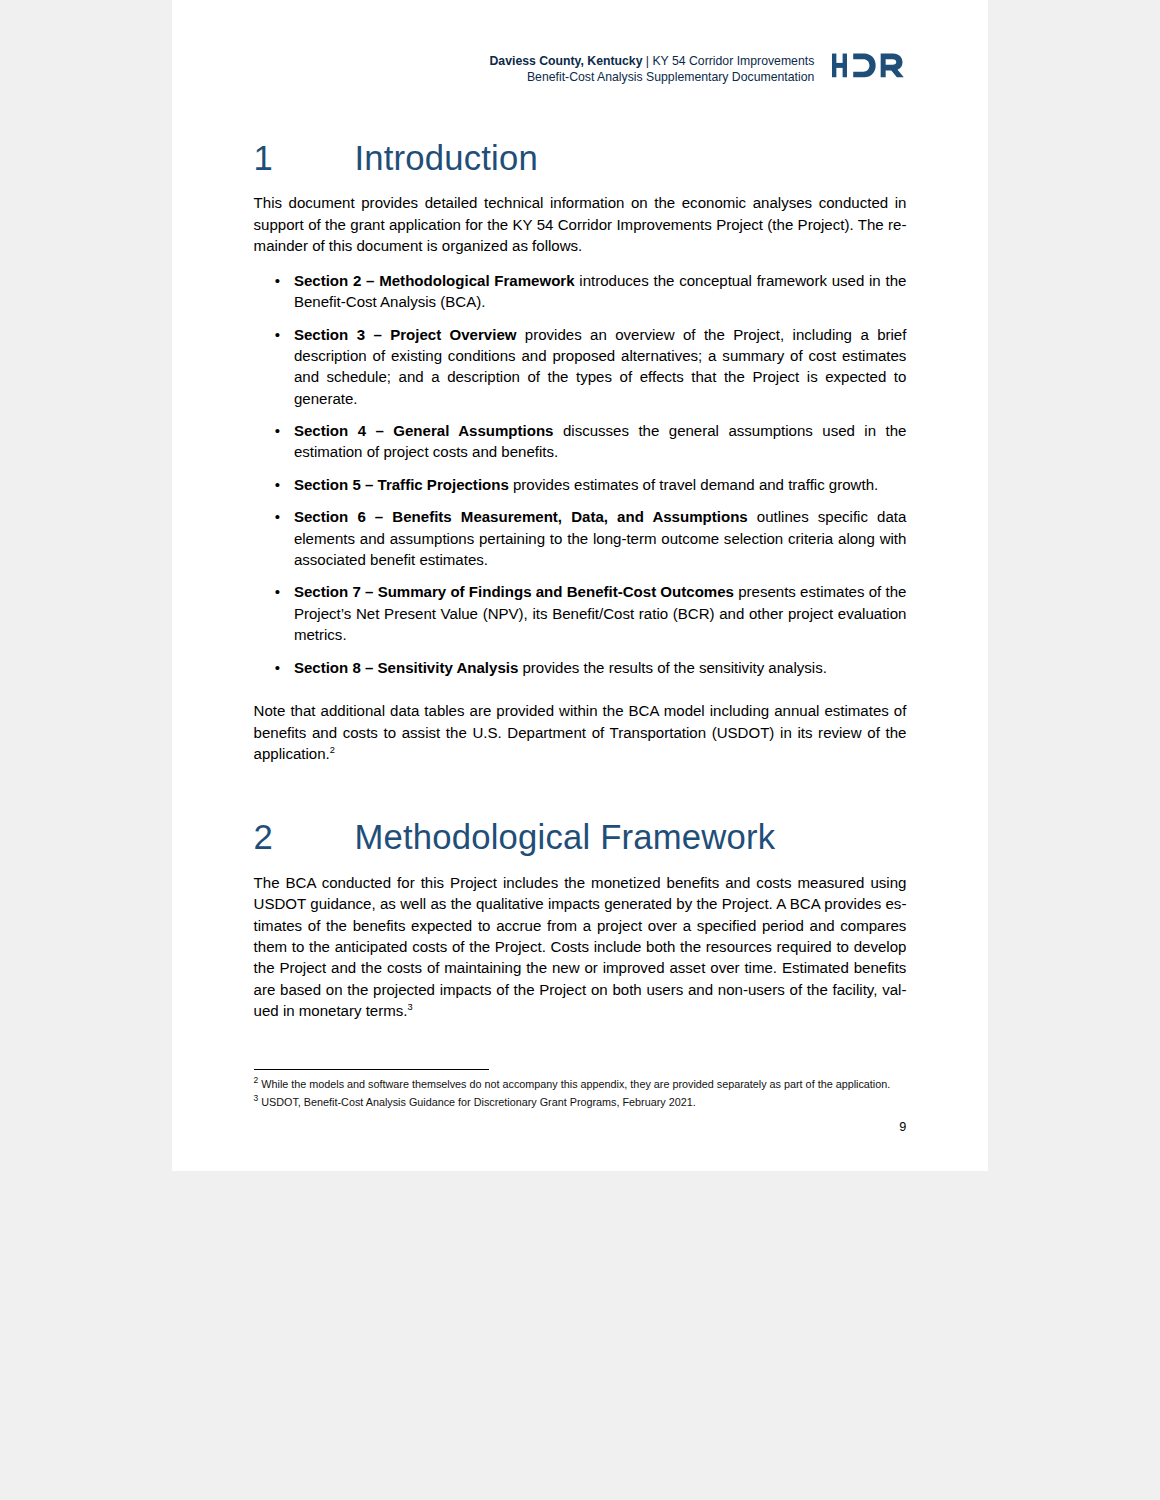Daviess County, Kentucky | KY 54 Corridor Improvements
Benefit-Cost Analysis Supplementary Documentation
1 Introduction
This document provides detailed technical information on the economic analyses conducted in support of the grant application for the KY 54 Corridor Improvements Project (the Project). The remainder of this document is organized as follows.
Section 2 – Methodological Framework introduces the conceptual framework used in the Benefit-Cost Analysis (BCA).
Section 3 – Project Overview provides an overview of the Project, including a brief description of existing conditions and proposed alternatives; a summary of cost estimates and schedule; and a description of the types of effects that the Project is expected to generate.
Section 4 – General Assumptions discusses the general assumptions used in the estimation of project costs and benefits.
Section 5 – Traffic Projections provides estimates of travel demand and traffic growth.
Section 6 – Benefits Measurement, Data, and Assumptions outlines specific data elements and assumptions pertaining to the long-term outcome selection criteria along with associated benefit estimates.
Section 7 – Summary of Findings and Benefit-Cost Outcomes presents estimates of the Project’s Net Present Value (NPV), its Benefit/Cost ratio (BCR) and other project evaluation metrics.
Section 8 – Sensitivity Analysis provides the results of the sensitivity analysis.
Note that additional data tables are provided within the BCA model including annual estimates of benefits and costs to assist the U.S. Department of Transportation (USDOT) in its review of the application.2
2 Methodological Framework
The BCA conducted for this Project includes the monetized benefits and costs measured using USDOT guidance, as well as the qualitative impacts generated by the Project. A BCA provides estimates of the benefits expected to accrue from a project over a specified period and compares them to the anticipated costs of the Project. Costs include both the resources required to develop the Project and the costs of maintaining the new or improved asset over time. Estimated benefits are based on the projected impacts of the Project on both users and non-users of the facility, valued in monetary terms.3
2 While the models and software themselves do not accompany this appendix, they are provided separately as part of the application.
3 USDOT, Benefit-Cost Analysis Guidance for Discretionary Grant Programs, February 2021.
9